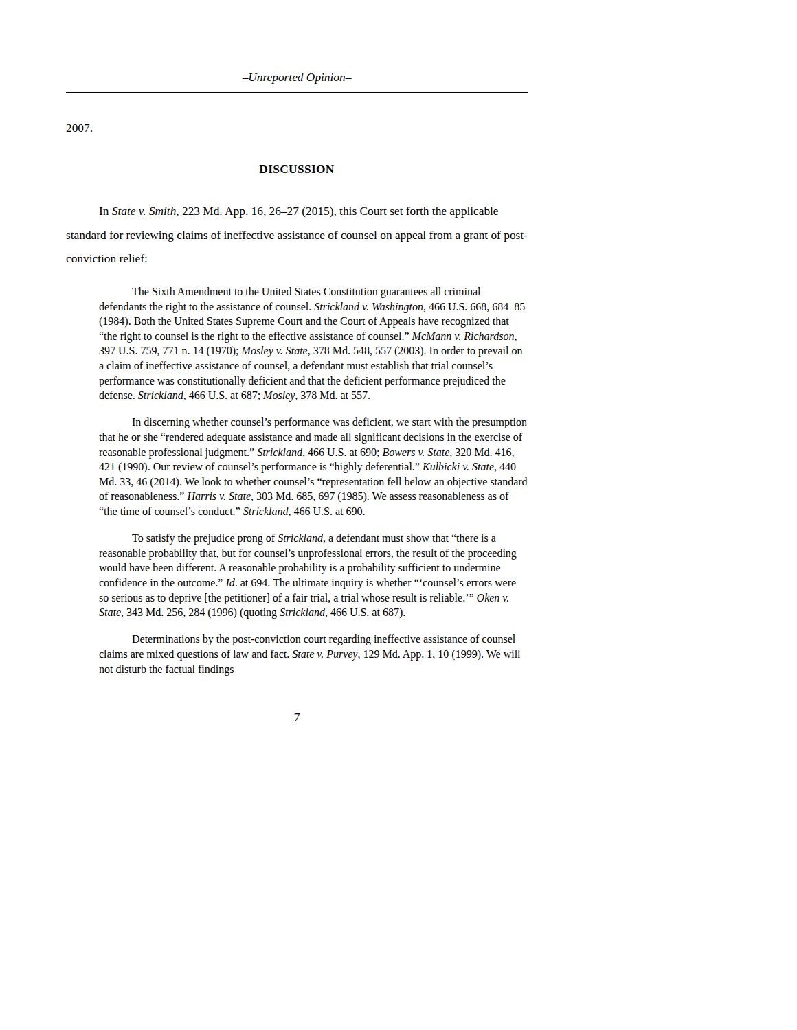–Unreported Opinion–
2007.
DISCUSSION
In State v. Smith, 223 Md. App. 16, 26–27 (2015), this Court set forth the applicable standard for reviewing claims of ineffective assistance of counsel on appeal from a grant of post-conviction relief:
The Sixth Amendment to the United States Constitution guarantees all criminal defendants the right to the assistance of counsel. Strickland v. Washington, 466 U.S. 668, 684–85 (1984). Both the United States Supreme Court and the Court of Appeals have recognized that “the right to counsel is the right to the effective assistance of counsel.” McMann v. Richardson, 397 U.S. 759, 771 n. 14 (1970); Mosley v. State, 378 Md. 548, 557 (2003). In order to prevail on a claim of ineffective assistance of counsel, a defendant must establish that trial counsel’s performance was constitutionally deficient and that the deficient performance prejudiced the defense. Strickland, 466 U.S. at 687; Mosley, 378 Md. at 557.
In discerning whether counsel’s performance was deficient, we start with the presumption that he or she “rendered adequate assistance and made all significant decisions in the exercise of reasonable professional judgment.” Strickland, 466 U.S. at 690; Bowers v. State, 320 Md. 416, 421 (1990). Our review of counsel’s performance is “highly deferential.” Kulbicki v. State, 440 Md. 33, 46 (2014). We look to whether counsel’s “representation fell below an objective standard of reasonableness.” Harris v. State, 303 Md. 685, 697 (1985). We assess reasonableness as of “the time of counsel’s conduct.” Strickland, 466 U.S. at 690.
To satisfy the prejudice prong of Strickland, a defendant must show that “there is a reasonable probability that, but for counsel’s unprofessional errors, the result of the proceeding would have been different. A reasonable probability is a probability sufficient to undermine confidence in the outcome.” Id. at 694. The ultimate inquiry is whether “‘counsel’s errors were so serious as to deprive [the petitioner] of a fair trial, a trial whose result is reliable.’” Oken v. State, 343 Md. 256, 284 (1996) (quoting Strickland, 466 U.S. at 687).
Determinations by the post-conviction court regarding ineffective assistance of counsel claims are mixed questions of law and fact. State v. Purvey, 129 Md. App. 1, 10 (1999). We will not disturb the factual findings
7